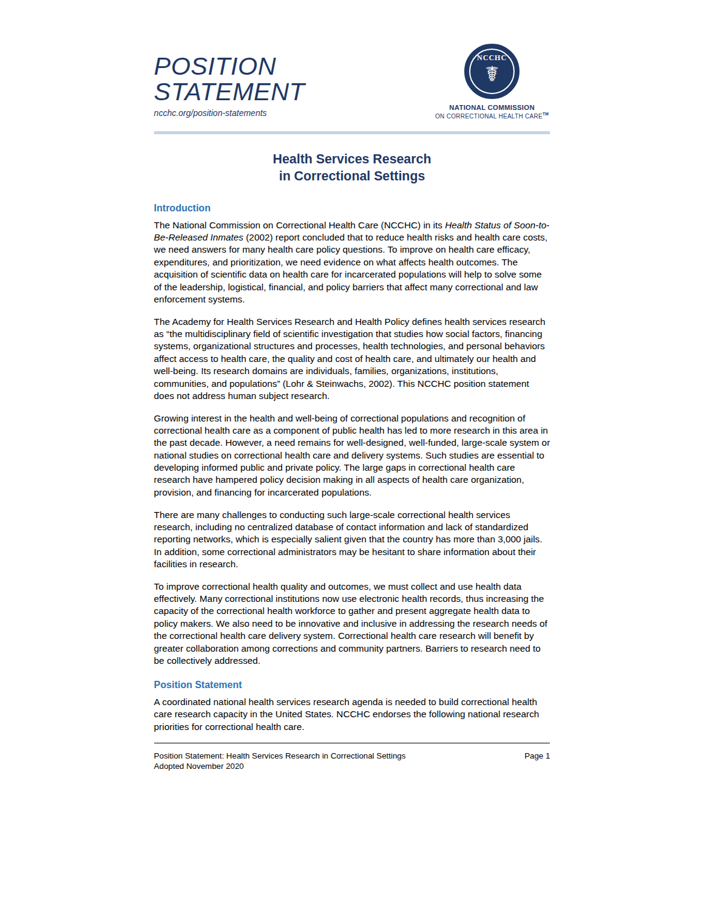POSITION STATEMENT
ncchc.org/position-statements
NCCHC
☤
NATIONAL COMMISSION
ON CORRECTIONAL HEALTH CARE TM
Health Services Research
in Correctional Settings
Introduction
The National Commission on Correctional Health Care (NCCHC) in its Health Status of Soon-to-Be-Released Inmates (2002) report concluded that to reduce health risks and health care costs, we need answers for many health care policy questions. To improve on health care efficacy, expenditures, and prioritization, we need evidence on what affects health outcomes. The acquisition of scientific data on health care for incarcerated populations will help to solve some of the leadership, logistical, financial, and policy barriers that affect many correctional and law enforcement systems.
The Academy for Health Services Research and Health Policy defines health services research as “the multidisciplinary field of scientific investigation that studies how social factors, financing systems, organizational structures and processes, health technologies, and personal behaviors affect access to health care, the quality and cost of health care, and ultimately our health and well-being. Its research domains are individuals, families, organizations, institutions, communities, and populations” (Lohr & Steinwachs, 2002). This NCCHC position statement does not address human subject research.
Growing interest in the health and well-being of correctional populations and recognition of correctional health care as a component of public health has led to more research in this area in the past decade. However, a need remains for well-designed, well-funded, large-scale system or national studies on correctional health care and delivery systems. Such studies are essential to developing informed public and private policy. The large gaps in correctional health care research have hampered policy decision making in all aspects of health care organization, provision, and financing for incarcerated populations.
There are many challenges to conducting such large-scale correctional health services research, including no centralized database of contact information and lack of standardized reporting networks, which is especially salient given that the country has more than 3,000 jails. In addition, some correctional administrators may be hesitant to share information about their facilities in research.
To improve correctional health quality and outcomes, we must collect and use health data effectively. Many correctional institutions now use electronic health records, thus increasing the capacity of the correctional health workforce to gather and present aggregate health data to policy makers. We also need to be innovative and inclusive in addressing the research needs of the correctional health care delivery system. Correctional health care research will benefit by greater collaboration among corrections and community partners. Barriers to research need to be collectively addressed.
Position Statement
A coordinated national health services research agenda is needed to build correctional health care research capacity in the United States. NCCHC endorses the following national research priorities for correctional health care.
Position Statement: Health Services Research in Correctional Settings
Adopted November 2020
Page 1